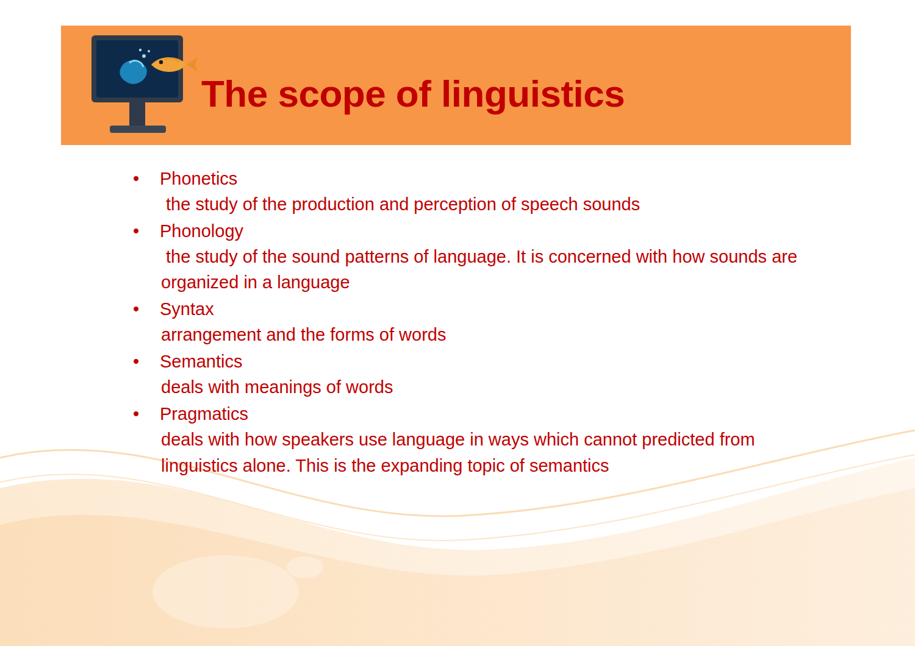The scope of linguistics
• Phonetics the study of the production and perception of speech sounds
• Phonology the study of the sound patterns of language. It is concerned with how sounds are organized in a language
• Syntax arrangement and the forms of words
• Semantics deals with meanings of words
• Pragmatics deals with how speakers use language in ways which cannot predicted from linguistics alone. This is the expanding topic of semantics